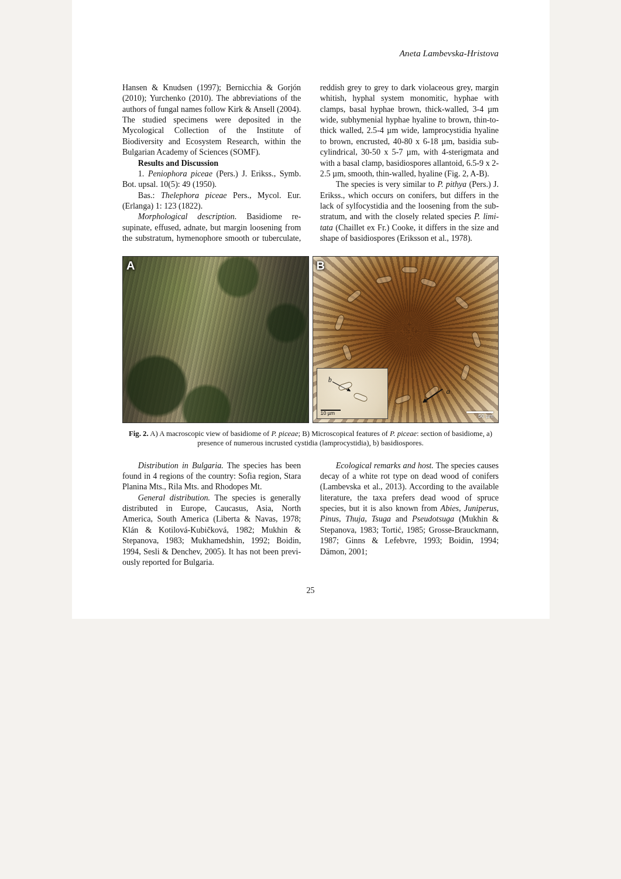Aneta Lambevska-Hristova
Hansen & Knudsen (1997); Bernicchia & Gorjón (2010); Yurchenko (2010). The abbreviations of the authors of fungal names follow Kirk & Ansell (2004). The studied specimens were deposited in the Mycological Collection of the Institute of Biodiversity and Ecosystem Research, within the Bulgarian Academy of Sciences (SOMF).
Results and Discussion
1. Peniophora piceae (Pers.) J. Erikss., Symb. Bot. upsal. 10(5): 49 (1950).
Bas.: Thelephora piceae Pers., Mycol. Eur. (Erlanga) 1: 123 (1822).
Morphological description. Basidiome resupinate, effused, adnate, but margin loosening from the substratum, hymenophore smooth or tuberculate, reddish grey to grey to dark violaceous grey, margin whitish, hyphal system monomitic, hyphae with clamps, basal hyphae brown, thick-walled, 3-4 µm wide, subhymenial hyphae hyaline to brown, thin-to-thick walled, 2.5-4 µm wide, lamprocystidia hyaline to brown, encrusted, 40-80 x 6-18 µm, basidia subcylindrical, 30-50 x 5-7 µm, with 4-sterigmata and with a basal clamp, basidiospores allantoid, 6.5-9 x 2-2.5 µm, smooth, thin-walled, hyaline (Fig. 2, A-B).
The species is very similar to P. pithya (Pers.) J. Erikss., which occurs on conifers, but differs in the lack of sylfocystidia and the loosening from the substratum, and with the closely related species P. limitata (Chaillet ex Fr.) Cooke, it differs in the size and shape of basidiospores (Eriksson et al., 1978).
A
B
a
b 10 µm
50 µm
Fig. 2. A) A macroscopic view of basidiome of P. piceae; B) Microscopical features of P. piceae: section of basidiome, a) presence of numerous incrusted cystidia (lamprocystidia), b) basidiospores.
Distribution in Bulgaria. The species has been found in 4 regions of the country: Sofia region, Stara Planina Mts., Rila Mts. and Rhodopes Mt.
General distribution. The species is generally distributed in Europe, Caucasus, Asia, North America, South America (Liberta & Navas, 1978; Klán & Kotilová-Kubičková, 1982; Mukhin & Stepanova, 1983; Mukhamedshin, 1992; Boidin, 1994, Sesli & Denchev, 2005). It has not been previously reported for Bulgaria.
Ecological remarks and host. The species causes decay of a white rot type on dead wood of conifers (Lambevska et al., 2013). According to the available literature, the taxa prefers dead wood of spruce species, but it is also known from Abies, Juniperus, Pinus, Thuja, Tsuga and Pseudotsuga (Mukhin & Stepanova, 1983; Tortić, 1985; Grosse-Brauckmann, 1987; Ginns & Lefebvre, 1993; Boidin, 1994; Dämon, 2001;
25